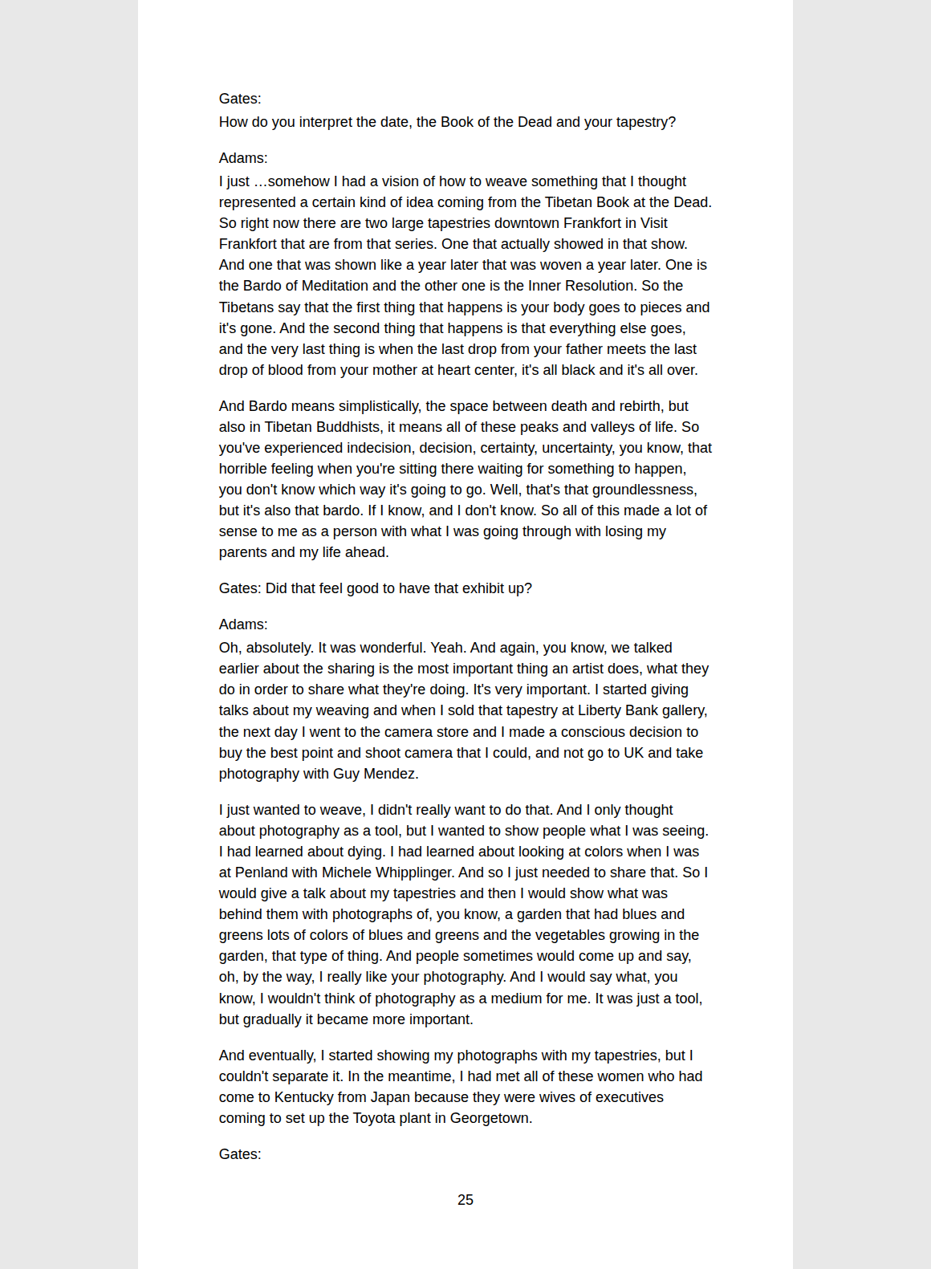Gates:
How do you interpret the date, the Book of the Dead and your tapestry?
Adams:
I just …somehow I had a vision of how to weave something that I thought represented a certain kind of idea coming from the Tibetan Book at the Dead. So right now there are two large tapestries downtown Frankfort in Visit Frankfort that are from that series. One that actually showed in that show. And one that was shown like a year later that was woven a year later. One is the Bardo of Meditation and the other one is the Inner Resolution. So the Tibetans say that the first thing that happens is your body goes to pieces and it's gone. And the second thing that happens is that everything else goes, and the very last thing is when the last drop from your father meets the last drop of blood from your mother at heart center, it's all black and it's all over.
And Bardo means simplistically, the space between death and rebirth, but also in Tibetan Buddhists, it means all of these peaks and valleys of life. So you've experienced indecision, decision, certainty, uncertainty, you know, that horrible feeling when you're sitting there waiting for something to happen, you don't know which way it's going to go. Well, that's that groundlessness, but it's also that bardo. If I know, and I don't know. So all of this made a lot of sense to me as a person with what I was going through with losing my parents and my life ahead.
Gates: Did that feel good to have that exhibit up?
Adams:
Oh, absolutely. It was wonderful. Yeah. And again, you know, we talked earlier about the sharing is the most important thing an artist does, what they do in order to share what they're doing. It's very important. I started giving talks about my weaving and when I sold that tapestry at Liberty Bank gallery, the next day I went to the camera store and I made a conscious decision to buy the best point and shoot camera that I could, and not go to UK and take photography with Guy Mendez.
I just wanted to weave, I didn't really want to do that. And I only thought about photography as a tool, but I wanted to show people what I was seeing. I had learned about dying. I had learned about looking at colors when I was at Penland with Michele Whipplinger. And so I just needed to share that. So I would give a talk about my tapestries and then I would show what was behind them with photographs of, you know, a garden that had blues and greens lots of colors of blues and greens and the vegetables growing in the garden, that type of thing. And people sometimes would come up and say, oh, by the way, I really like your photography. And I would say what, you know, I wouldn't think of photography as a medium for me. It was just a tool, but gradually it became more important.
And eventually, I started showing my photographs with my tapestries, but I couldn't separate it. In the meantime, I had met all of these women who had come to Kentucky from Japan because they were wives of executives coming to set up the Toyota plant in Georgetown.
Gates:
25